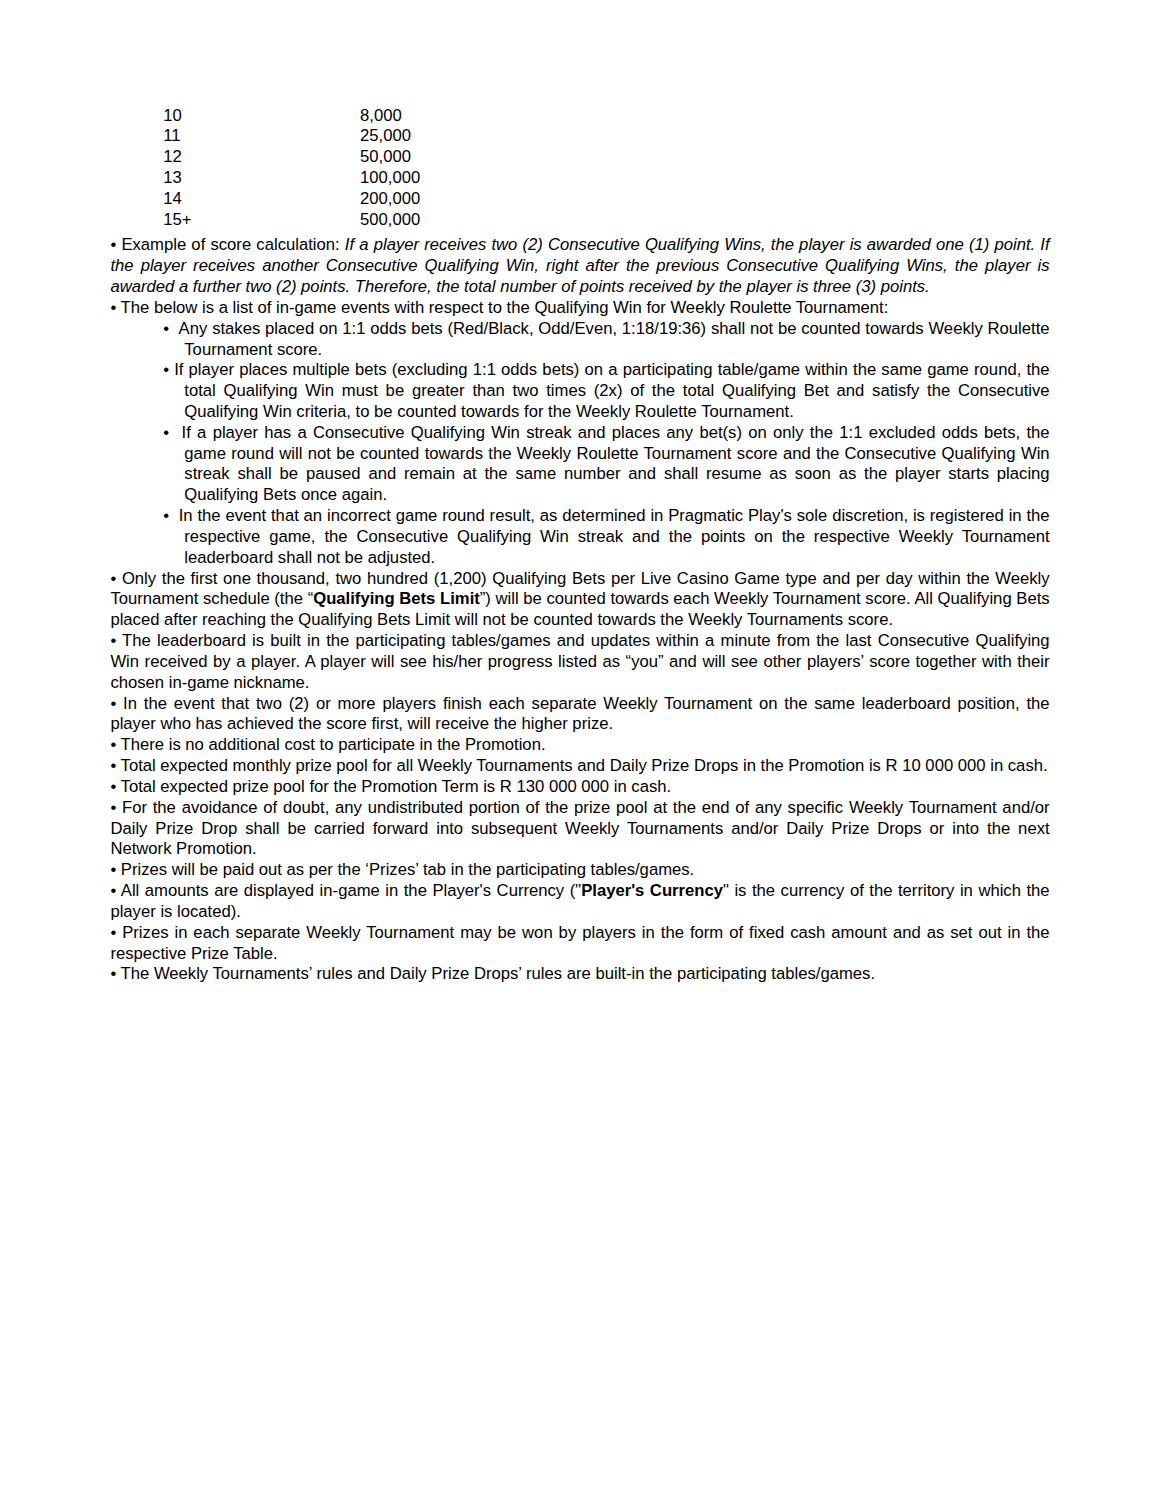| 10 | 8,000 |
| 11 | 25,000 |
| 12 | 50,000 |
| 13 | 100,000 |
| 14 | 200,000 |
| 15+ | 500,000 |
• Example of score calculation: If a player receives two (2) Consecutive Qualifying Wins, the player is awarded one (1) point. If the player receives another Consecutive Qualifying Win, right after the previous Consecutive Qualifying Wins, the player is awarded a further two (2) points. Therefore, the total number of points received by the player is three (3) points.
• The below is a list of in-game events with respect to the Qualifying Win for Weekly Roulette Tournament:
• Any stakes placed on 1:1 odds bets (Red/Black, Odd/Even, 1:18/19:36) shall not be counted towards Weekly Roulette Tournament score.
• If player places multiple bets (excluding 1:1 odds bets) on a participating table/game within the same game round, the total Qualifying Win must be greater than two times (2x) of the total Qualifying Bet and satisfy the Consecutive Qualifying Win criteria, to be counted towards for the Weekly Roulette Tournament.
• If a player has a Consecutive Qualifying Win streak and places any bet(s) on only the 1:1 excluded odds bets, the game round will not be counted towards the Weekly Roulette Tournament score and the Consecutive Qualifying Win streak shall be paused and remain at the same number and shall resume as soon as the player starts placing Qualifying Bets once again.
• In the event that an incorrect game round result, as determined in Pragmatic Play's sole discretion, is registered in the respective game, the Consecutive Qualifying Win streak and the points on the respective Weekly Tournament leaderboard shall not be adjusted.
• Only the first one thousand, two hundred (1,200) Qualifying Bets per Live Casino Game type and per day within the Weekly Tournament schedule (the “Qualifying Bets Limit”) will be counted towards each Weekly Tournament score. All Qualifying Bets placed after reaching the Qualifying Bets Limit will not be counted towards the Weekly Tournaments score.
• The leaderboard is built in the participating tables/games and updates within a minute from the last Consecutive Qualifying Win received by a player. A player will see his/her progress listed as “you” and will see other players’ score together with their chosen in-game nickname.
• In the event that two (2) or more players finish each separate Weekly Tournament on the same leaderboard position, the player who has achieved the score first, will receive the higher prize.
• There is no additional cost to participate in the Promotion.
• Total expected monthly prize pool for all Weekly Tournaments and Daily Prize Drops in the Promotion is R 10 000 000 in cash.
• Total expected prize pool for the Promotion Term is R 130 000 000 in cash.
• For the avoidance of doubt, any undistributed portion of the prize pool at the end of any specific Weekly Tournament and/or Daily Prize Drop shall be carried forward into subsequent Weekly Tournaments and/or Daily Prize Drops or into the next Network Promotion.
• Prizes will be paid out as per the ‘Prizes’ tab in the participating tables/games.
• All amounts are displayed in-game in the Player's Currency ("Player's Currency" is the currency of the territory in which the player is located).
• Prizes in each separate Weekly Tournament may be won by players in the form of fixed cash amount and as set out in the respective Prize Table.
• The Weekly Tournaments’ rules and Daily Prize Drops’ rules are built-in the participating tables/games.